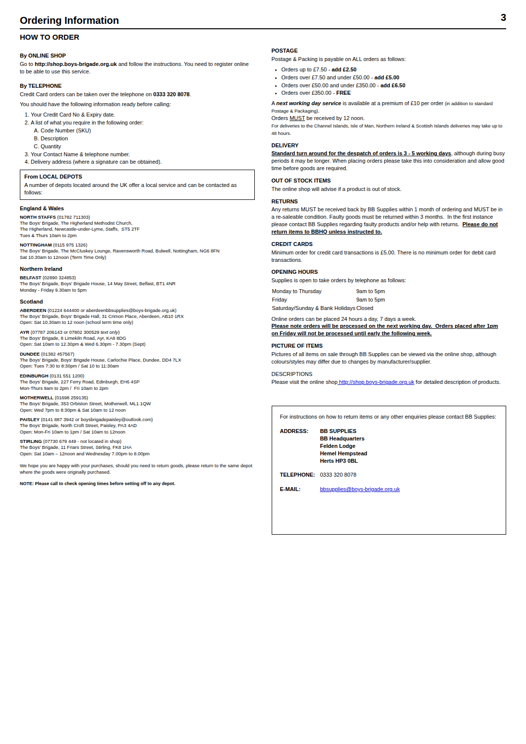3
Ordering Information
HOW TO ORDER
By ONLINE SHOP
Go to http://shop.boys-brigade.org.uk and follow the instructions. You need to register online to be able to use this service.
By TELEPHONE
Credit Card orders can be taken over the telephone on 0333 320 8078.
You should have the following information ready before calling:
Your Credit Card No & Expiry date.
A list of what you require in the following order:
Code Number (SKU)
Description
Quantity
Your Contact Name & telephone number.
Delivery address (where a signature can be obtained).
From LOCAL DEPOTS
A number of depots located around the UK offer a local service and can be contacted as follows:
England & Wales
NORTH STAFFS (01782 711303)
The Boys' Brigade, The Higherland Methodist Church,
The Higherland, Newcastle-under-Lyme, Staffs, ST5 2TF
Tues & Thurs 10am to 2pm
NOTTINGHAM (0115 975 1326)
The Boys' Brigade, The McCluskey Lounge, Ravensworth Road, Bulwell, Nottingham, NG6 8FN
Sat 10.30am to 12noon (Term Time Only)
Northern Ireland
BELFAST (02890 324853)
The Boys' Brigade, Boys' Brigade House, 14 May Street, Belfast, BT1 4NR
Monday - Friday 9.30am to 5pm
Scotland
ABERDEEN (01224 644400 or aberdeenbbsupplies@boys-brigade.org.uk)
The Boys' Brigade, Boys' Brigade Hall, 31 Crimon Place, Aberdeen, AB10 1RX
Open: Sat 10.30am to 12 noon (school term time only)
AYR (07787 206143 or 07802 300529 text only)
The Boys' Brigade, 8 Limekiln Road, Ayr, KA8 8DG
Open: Sat 10am to 12.30pm & Wed 6.30pm - 7.30pm (Sept)
DUNDEE (01382 457567)
The Boys' Brigade, Boys' Brigade House, Carlochie Place, Dundee, DD4 7LX
Open: Tues 7:30 to 8:30pm / Sat 10 to 11:30am
EDINBURGH (0131 551 1200)
The Boys' Brigade, 227 Ferry Road, Edinburgh, EH6 4SP
Mon-Thurs 9am to 2pm / Fri 10am to 2pm
MOTHERWELL (01698 259135)
The Boys' Brigade, 353 Orbiston Street, Motherwell, ML1 1QW
Open: Wed 7pm to 8:30pm & Sat 10am to 12 noon
PAISLEY (0141 887 3942 or boysbrigadepaisley@outlook.com)
The Boys' Brigade, North Croft Street, Paisley, PA3 4AD
Open: Mon-Fri 10am to 1pm / Sat 10am to 12noon
STIRLING (07730 679 449 - not located in shop)
The Boys' Brigade, 11 Friars Street, Stirling, FK8 1HA
Open: Sat 10am – 12noon and Wednesday 7.00pm to 8.00pm
We hope you are happy with your purchases, should you need to return goods, please return to the same depot where the goods were originally purchased.
NOTE: Please call to check opening times before setting off to any depot.
POSTAGE
Postage & Packing is payable on ALL orders as follows:
Orders up to £7.50 - add £2.50
Orders over £7.50 and under £50.00 - add £5.00
Orders over £50.00 and under £350.00 - add £6.50
Orders over £350.00 - FREE
A next working day service is available at a premium of £10 per order (in addition to standard Postage & Packaging).
Orders MUST be received by 12 noon.
For deliveries to the Channel Islands, Isle of Man, Northern Ireland & Scottish Islands deliveries may take up to 48 hours.
DELIVERY
Standard turn around for the despatch of orders is 3 - 5 working days, although during busy periods it may be longer. When placing orders please take this into consideration and allow good time before goods are required.
OUT OF STOCK ITEMS
The online shop will advise if a product is out of stock.
RETURNS
Any returns MUST be received back by BB Supplies within 1 month of ordering and MUST be in a re-saleable condition. Faulty goods must be returned within 3 months. In the first instance please contact BB Supplies regarding faulty products and/or help with returns. Please do not return items to BBHQ unless instructed to.
CREDIT CARDS
Minimum order for credit card transactions is £5.00. There is no minimum order for debit card transactions.
OPENING HOURS
Supplies is open to take orders by telephone as follows:
| Monday to Thursday | 9am to 5pm |
| Friday | 9am to 5pm |
| Saturday/Sunday & Bank Holidays | Closed |
Online orders can be placed 24 hours a day, 7 days a week.
Please note orders will be processed on the next working day. Orders placed after 1pm on Friday will not be processed until early the following week.
PICTURE OF ITEMS
Pictures of all items on sale through BB Supplies can be viewed via the online shop, although colours/styles may differ due to changes by manufacturer/supplier.
DESCRIPTIONS
Please visit the online shop http://shop.boys-brigade.org.uk for detailed description of products.
For instructions on how to return items or any other enquiries please contact BB Supplies:
| ADDRESS: | BB SUPPLIES BB Headquarters Felden Lodge Hemel Hempstead Herts HP3 0BL |
| TELEPHONE: | 0333 320 8078 |
| E-MAIL: | bbsupplies@boys-brigade.org.uk |